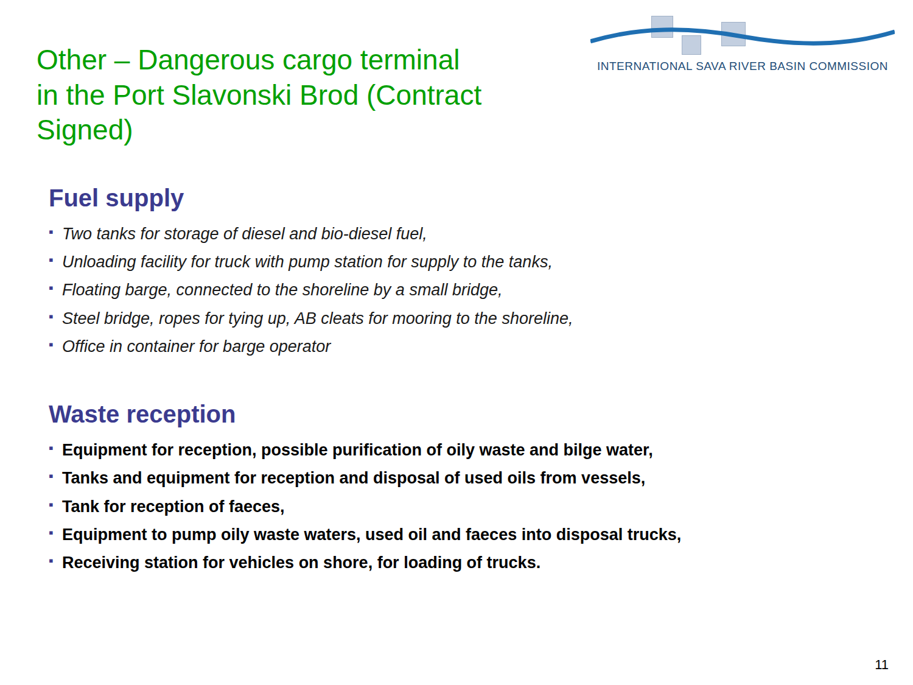INTERNATIONAL SAVA RIVER BASIN COMMISSION
Other – Dangerous cargo terminal
in the Port Slavonski Brod (Contract Signed)
Fuel supply
Two tanks for storage of diesel and bio-diesel fuel,
Unloading facility for truck with pump station for supply to the tanks,
Floating barge, connected to the shoreline by a small bridge,
Steel bridge, ropes for tying up, AB cleats for mooring to the shoreline,
Office in container for barge operator
Waste reception
Equipment for reception, possible purification of oily waste and bilge water,
Tanks and equipment for reception and disposal of used oils from vessels,
Tank for reception of faeces,
Equipment to pump oily waste waters, used oil and faeces into disposal trucks,
Receiving station for vehicles on shore, for loading of trucks.
11